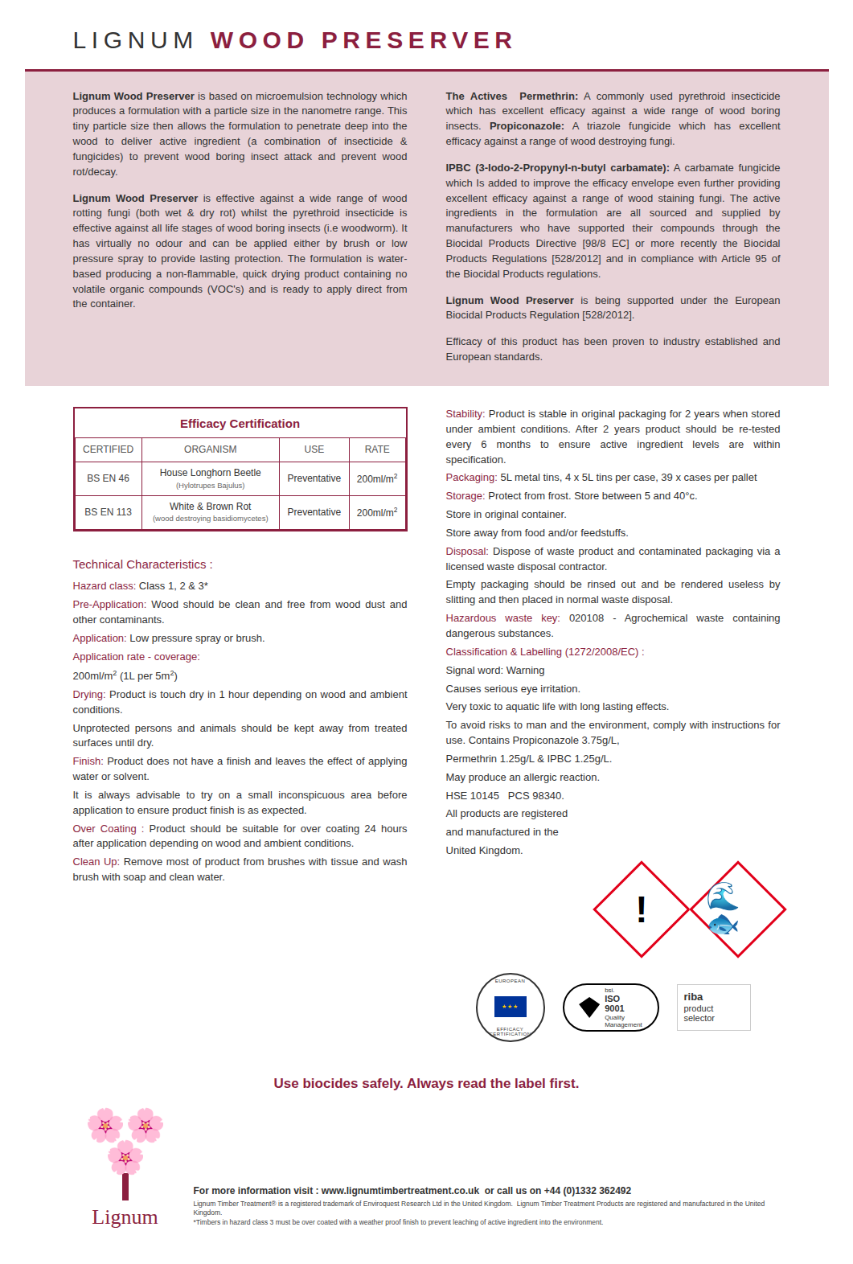LIGNUM WOOD PRESERVER
Lignum Wood Preserver is based on microemulsion technology which produces a formulation with a particle size in the nanometre range. This tiny particle size then allows the formulation to penetrate deep into the wood to deliver active ingredient (a combination of insecticide & fungicides) to prevent wood boring insect attack and prevent wood rot/decay.
Lignum Wood Preserver is effective against a wide range of wood rotting fungi (both wet & dry rot) whilst the pyrethroid insecticide is effective against all life stages of wood boring insects (i.e woodworm). It has virtually no odour and can be applied either by brush or low pressure spray to provide lasting protection. The formulation is water-based producing a non-flammable, quick drying product containing no volatile organic compounds (VOC's) and is ready to apply direct from the container.
The Actives Permethrin: A commonly used pyrethroid insecticide which has excellent efficacy against a wide range of wood boring insects. Propiconazole: A triazole fungicide which has excellent efficacy against a range of wood destroying fungi.
IPBC (3-Iodo-2-Propynyl-n-butyl carbamate): A carbamate fungicide which Is added to improve the efficacy envelope even further providing excellent efficacy against a range of wood staining fungi. The active ingredients in the formulation are all sourced and supplied by manufacturers who have supported their compounds through the Biocidal Products Directive [98/8 EC] or more recently the Biocidal Products Regulations [528/2012] and in compliance with Article 95 of the Biocidal Products regulations.
Lignum Wood Preserver is being supported under the European Biocidal Products Regulation [528/2012].
Efficacy of this product has been proven to industry established and European standards.
Efficacy Certification
| CERTIFIED | ORGANISM | USE | RATE |
| --- | --- | --- | --- |
| BS EN 46 | House Longhorn Beetle (Hylotrupes Bajulus) | Preventative | 200ml/m 2 |
| BS EN 113 | White & Brown Rot (wood destroying basidiomycetes) | Preventative | 200ml/m 2 |
Technical Characteristics :
Hazard class: Class 1, 2 & 3*
Pre-Application: Wood should be clean and free from wood dust and other contaminants.
Application: Low pressure spray or brush.
Application rate - coverage:
200ml/m2 (1L per 5m2)
Drying: Product is touch dry in 1 hour depending on wood and ambient conditions.
Unprotected persons and animals should be kept away from treated surfaces until dry.
Finish: Product does not have a finish and leaves the effect of applying water or solvent.
It is always advisable to try on a small inconspicuous area before application to ensure product finish is as expected.
Over Coating : Product should be suitable for over coating 24 hours after application depending on wood and ambient conditions.
Clean Up: Remove most of product from brushes with tissue and wash brush with soap and clean water.
Stability: Product is stable in original packaging for 2 years when stored under ambient conditions. After 2 years product should be re-tested every 6 months to ensure active ingredient levels are within specification.
Packaging: 5L metal tins, 4 x 5L tins per case, 39 x cases per pallet
Storage: Protect from frost. Store between 5 and 40°c.
Store in original container.
Store away from food and/or feedstuffs.
Disposal: Dispose of waste product and contaminated packaging via a licensed waste disposal contractor.
Empty packaging should be rinsed out and be rendered useless by slitting and then placed in normal waste disposal.
Hazardous waste key: 020108 - Agrochemical waste containing dangerous substances.
Classification & Labelling (1272/2008/EC) :
Signal word: Warning
Causes serious eye irritation.
Very toxic to aquatic life with long lasting effects.
To avoid risks to man and the environment, comply with instructions for use. Contains Propiconazole 3.75g/L,
Permethrin 1.25g/L & IPBC 1.25g/L.
May produce an allergic reaction.
HSE 10145 PCS 98340.
All products are registered
and manufactured in the
United Kingdom.
!
🌊🐟
EUROPEAN
EFFICACY CERTIFICATION
bsi.
ISO
9001
Quality
Management
riba product selector
Use biocides safely. Always read the label first.
🌸🌸🌸
Lignum
For more information visit : www.lignumtimbertreatment.co.uk or call us on +44 (0)1332 362492
Lignum Timber Treatment® is a registered trademark of Enviroquest Research Ltd in the United Kingdom. Lignum Timber Treatment Products are registered and manufactured in the United Kingdom.
*Timbers in hazard class 3 must be over coated with a weather proof finish to prevent leaching of active ingredient into the environment.